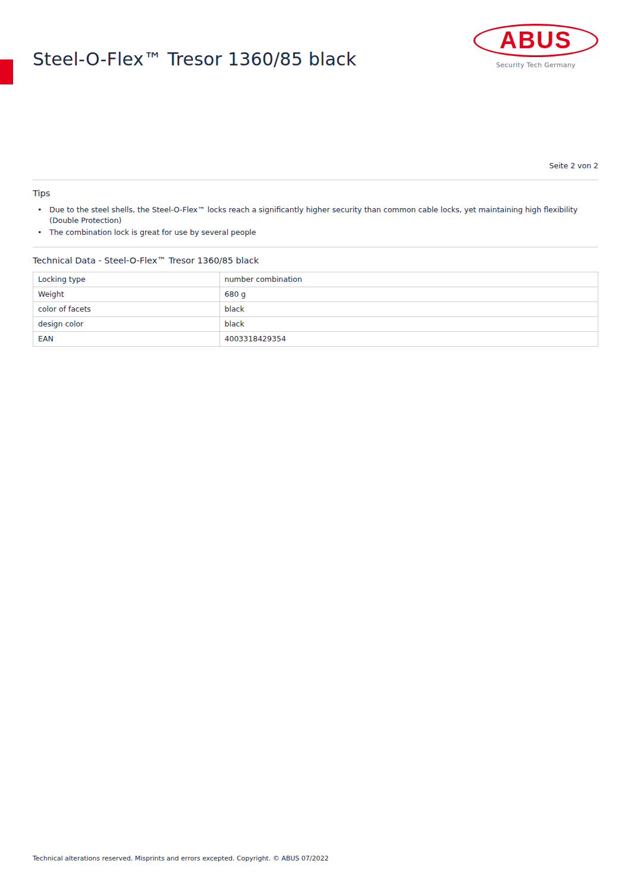Steel-O-Flex™ Tresor 1360/85 black
ABUS
Security Tech Germany
Seite 2 von 2
Tips
Due to the steel shells, the Steel-O-Flex™ locks reach a significantly higher security than common cable locks, yet maintaining high flexibility (Double Protection)
The combination lock is great for use by several people
Technical Data - Steel-O-Flex™ Tresor 1360/85 black
| Locking type | number combination |
| Weight | 680 g |
| color of facets | black |
| design color | black |
| EAN | 4003318429354 |
Technical alterations reserved. Misprints and errors excepted. Copyright. © ABUS 07/2022